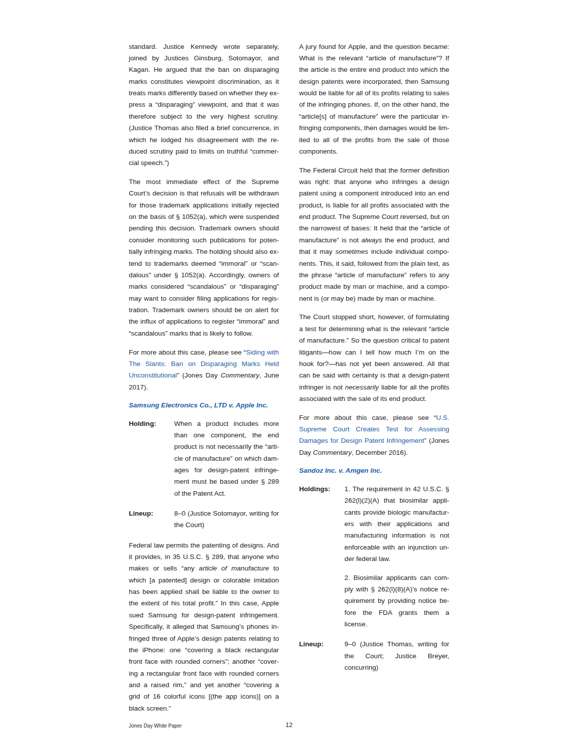standard. Justice Kennedy wrote separately, joined by Justices Ginsburg, Sotomayor, and Kagan. He argued that the ban on disparaging marks constitutes viewpoint discrimination, as it treats marks differently based on whether they express a “disparaging” viewpoint, and that it was therefore subject to the very highest scrutiny. (Justice Thomas also filed a brief concurrence, in which he lodged his disagreement with the reduced scrutiny paid to limits on truthful “commercial speech.”)
The most immediate effect of the Supreme Court’s decision is that refusals will be withdrawn for those trademark applications initially rejected on the basis of § 1052(a), which were suspended pending this decision. Trademark owners should consider monitoring such publications for potentially infringing marks. The holding should also extend to trademarks deemed “immoral” or “scandalous” under § 1052(a). Accordingly, owners of marks considered “scandalous” or “disparaging” may want to consider filing applications for registration. Trademark owners should be on alert for the influx of applications to register “immoral” and “scandalous” marks that is likely to follow.
For more about this case, please see “Siding with The Slants: Ban on Disparaging Marks Held Unconstitutional” (Jones Day Commentary, June 2017).
Samsung Electronics Co., LTD v. Apple Inc.
Holding:
When a product includes more than one component, the end product is not necessarily the “article of manufacture” on which damages for design-patent infringement must be based under § 289 of the Patent Act.
Lineup:
8–0 (Justice Sotomayor, writing for the Court)
Federal law permits the patenting of designs. And it provides, in 35 U.S.C. § 289, that anyone who makes or sells “any article of manufacture to which [a patented] design or colorable imitation has been applied shall be liable to the owner to the extent of his total profit.” In this case, Apple sued Samsung for design-patent infringement. Specifically, it alleged that Samsung’s phones infringed three of Apple’s design patents relating to the iPhone: one “covering a black rectangular front face with rounded corners”; another “covering a rectangular front face with rounded corners and a raised rim,” and yet another “covering a grid of 16 colorful icons [(the app icons)] on a black screen.”
A jury found for Apple, and the question became: What is the relevant “article of manufacture”? If the article is the entire end product into which the design patents were incorporated, then Samsung would be liable for all of its profits relating to sales of the infringing phones. If, on the other hand, the “article[s] of manufacture” were the particular infringing components, then damages would be limited to all of the profits from the sale of those components.
The Federal Circuit held that the former definition was right: that anyone who infringes a design patent using a component introduced into an end product, is liable for all profits associated with the end product. The Supreme Court reversed, but on the narrowest of bases: It held that the “article of manufacture” is not always the end product, and that it may sometimes include individual components. This, it said, followed from the plain text, as the phrase “article of manufacture” refers to any product made by man or machine, and a component is (or may be) made by man or machine.
The Court stopped short, however, of formulating a test for determining what is the relevant “article of manufacture.” So the question critical to patent litigants—how can I tell how much I’m on the hook for?—has not yet been answered. All that can be said with certainty is that a design-patent infringer is not necessarily liable for all the profits associated with the sale of its end product.
For more about this case, please see “U.S. Supreme Court Creates Test for Assessing Damages for Design Patent Infringement” (Jones Day Commentary, December 2016).
Sandoz Inc. v. Amgen Inc.
Holdings:
1. The requirement in 42 U.S.C. § 262(l)(2)(A) that biosimilar applicants provide biologic manufacturers with their applications and manufacturing information is not enforceable with an injunction under federal law.
2. Biosimilar applicants can comply with § 262(l)(8)(A)’s notice requirement by providing notice before the FDA grants them a license.
Lineup:
9–0 (Justice Thomas, writing for the Court; Justice Breyer, concurring)
Jones Day White Paper
12